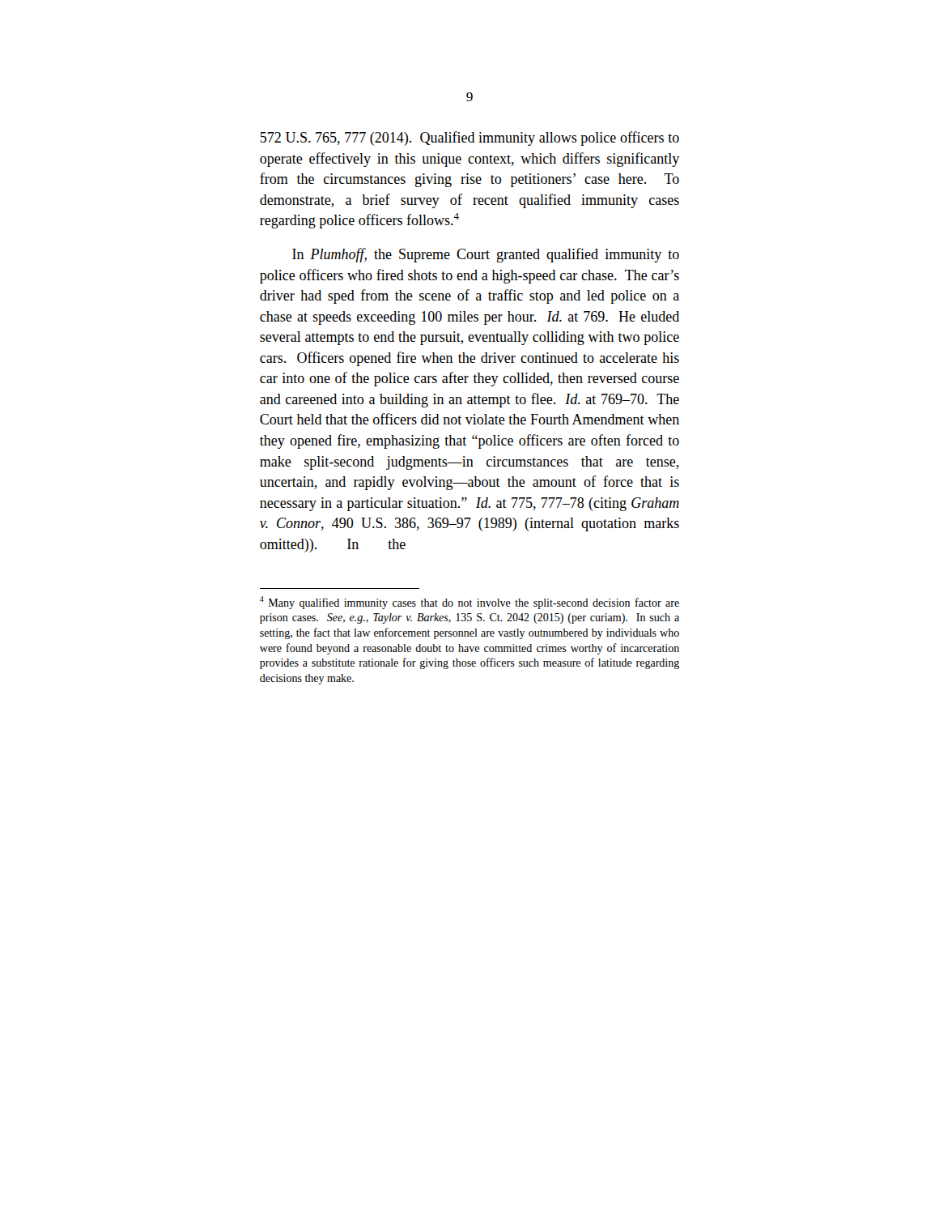9
572 U.S. 765, 777 (2014). Qualified immunity allows police officers to operate effectively in this unique context, which differs significantly from the circumstances giving rise to petitioners’ case here. To demonstrate, a brief survey of recent qualified immunity cases regarding police officers follows.4
In Plumhoff, the Supreme Court granted qualified immunity to police officers who fired shots to end a high-speed car chase. The car’s driver had sped from the scene of a traffic stop and led police on a chase at speeds exceeding 100 miles per hour. Id. at 769. He eluded several attempts to end the pursuit, eventually colliding with two police cars. Officers opened fire when the driver continued to accelerate his car into one of the police cars after they collided, then reversed course and careened into a building in an attempt to flee. Id. at 769–70. The Court held that the officers did not violate the Fourth Amendment when they opened fire, emphasizing that “police officers are often forced to make split-second judgments—in circumstances that are tense, uncertain, and rapidly evolving—about the amount of force that is necessary in a particular situation.” Id. at 775, 777–78 (citing Graham v. Connor, 490 U.S. 386, 369–97 (1989) (internal quotation marks omitted)). In the
4 Many qualified immunity cases that do not involve the split-second decision factor are prison cases. See, e.g., Taylor v. Barkes, 135 S. Ct. 2042 (2015) (per curiam). In such a setting, the fact that law enforcement personnel are vastly outnumbered by individuals who were found beyond a reasonable doubt to have committed crimes worthy of incarceration provides a substitute rationale for giving those officers such measure of latitude regarding decisions they make.